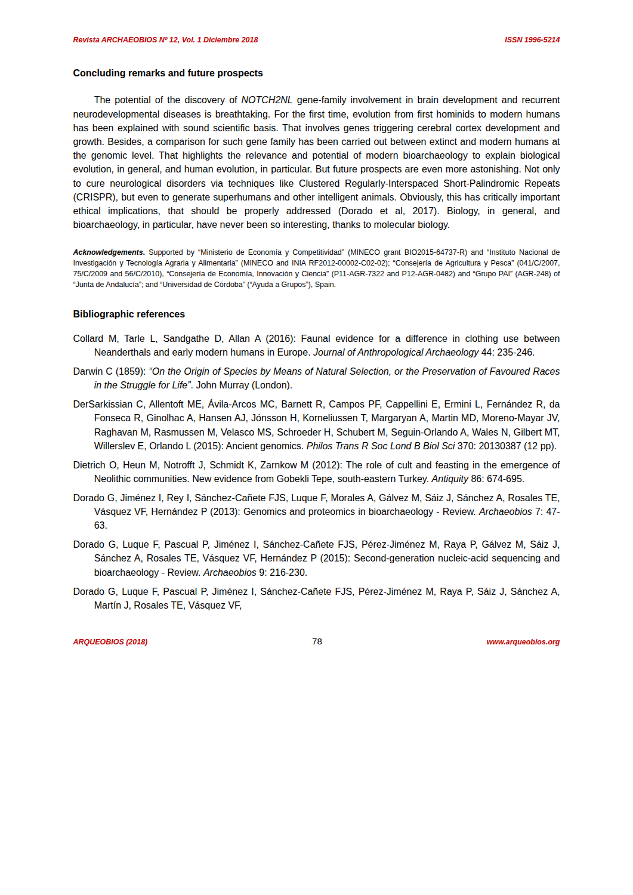Revista ARCHAEOBIOS Nº 12, Vol. 1 Diciembre 2018 ISSN 1996-5214
Concluding remarks and future prospects
The potential of the discovery of NOTCH2NL gene-family involvement in brain development and recurrent neurodevelopmental diseases is breathtaking. For the first time, evolution from first hominids to modern humans has been explained with sound scientific basis. That involves genes triggering cerebral cortex development and growth. Besides, a comparison for such gene family has been carried out between extinct and modern humans at the genomic level. That highlights the relevance and potential of modern bioarchaeology to explain biological evolution, in general, and human evolution, in particular. But future prospects are even more astonishing. Not only to cure neurological disorders via techniques like Clustered Regularly-Interspaced Short-Palindromic Repeats (CRISPR), but even to generate superhumans and other intelligent animals. Obviously, this has critically important ethical implications, that should be properly addressed (Dorado et al, 2017). Biology, in general, and bioarchaeology, in particular, have never been so interesting, thanks to molecular biology.
Acknowledgements. Supported by “Ministerio de Economía y Competitividad” (MINECO grant BIO2015-64737-R) and “Instituto Nacional de Investigación y Tecnología Agraria y Alimentaria” (MINECO and INIA RF2012-00002-C02-02); “Consejería de Agricultura y Pesca” (041/C/2007, 75/C/2009 and 56/C/2010), “Consejería de Economía, Innovación y Ciencia” (P11-AGR-7322 and P12-AGR-0482) and “Grupo PAI” (AGR-248) of “Junta de Andalucía”; and “Universidad de Córdoba” (“Ayuda a Grupos”), Spain.
Bibliographic references
Collard M, Tarle L, Sandgathe D, Allan A (2016): Faunal evidence for a difference in clothing use between Neanderthals and early modern humans in Europe. Journal of Anthropological Archaeology 44: 235-246.
Darwin C (1859): “On the Origin of Species by Means of Natural Selection, or the Preservation of Favoured Races in the Struggle for Life”. John Murray (London).
DerSarkissian C, Allentoft ME, Ávila-Arcos MC, Barnett R, Campos PF, Cappellini E, Ermini L, Fernández R, da Fonseca R, Ginolhac A, Hansen AJ, Jónsson H, Korneliussen T, Margaryan A, Martin MD, Moreno-Mayar JV, Raghavan M, Rasmussen M, Velasco MS, Schroeder H, Schubert M, Seguin-Orlando A, Wales N, Gilbert MT, Willerslev E, Orlando L (2015): Ancient genomics. Philos Trans R Soc Lond B Biol Sci 370: 20130387 (12 pp).
Dietrich O, Heun M, Notrofft J, Schmidt K, Zarnkow M (2012): The role of cult and feasting in the emergence of Neolithic communities. New evidence from Gobekli Tepe, south-eastern Turkey. Antiquity 86: 674-695.
Dorado G, Jiménez I, Rey I, Sánchez-Cañete FJS, Luque F, Morales A, Gálvez M, Sáiz J, Sánchez A, Rosales TE, Vásquez VF, Hernández P (2013): Genomics and proteomics in bioarchaeology - Review. Archaeobios 7: 47-63.
Dorado G, Luque F, Pascual P, Jiménez I, Sánchez-Cañete FJS, Pérez-Jiménez M, Raya P, Gálvez M, Sáiz J, Sánchez A, Rosales TE, Vásquez VF, Hernández P (2015): Second-generation nucleic-acid sequencing and bioarchaeology - Review. Archaeobios 9: 216-230.
Dorado G, Luque F, Pascual P, Jiménez I, Sánchez-Cañete FJS, Pérez-Jiménez M, Raya P, Sáiz J, Sánchez A, Martín J, Rosales TE, Vásquez VF,
ARQUEOBIOS (2018) 78 www.arqueobios.org